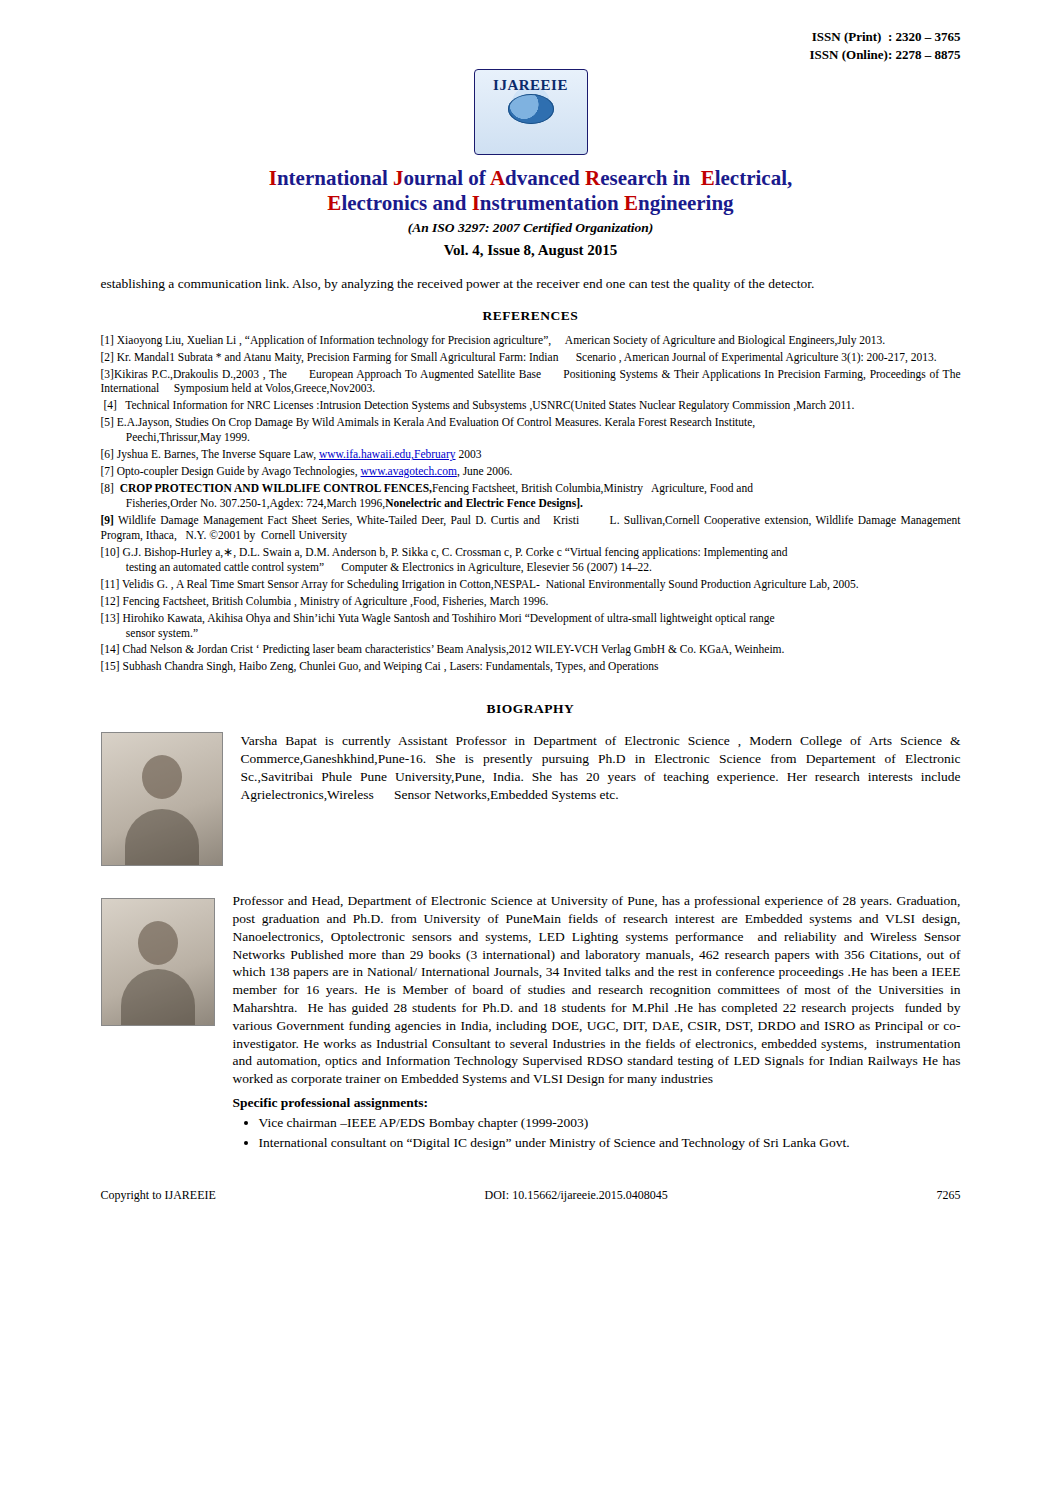ISSN (Print) : 2320 – 3765
ISSN (Online): 2278 – 8875
International Journal of Advanced Research in Electrical,
Electronics and Instrumentation Engineering
(An ISO 3297: 2007 Certified Organization)
Vol. 4, Issue 8, August 2015
establishing a communication link. Also, by analyzing the received power at the receiver end one can test the quality of the detector.
REFERENCES
[1] Xiaoyong Liu, Xuelian Li , “Application of Information technology for Precision agriculture”, American Society of Agriculture and Biological Engineers,July 2013.
[2] Kr. Mandal1 Subrata * and Atanu Maity, Precision Farming for Small Agricultural Farm: Indian Scenario , American Journal of Experimental Agriculture 3(1): 200-217, 2013.
[3]Kikiras P.C.,Drakoulis D.,2003 , The European Approach To Augmented Satellite Base Positioning Systems & Their Applications In Precision Farming, Proceedings of The International Symposium held at Volos,Greece,Nov2003.
[4] Technical Information for NRC Licenses :Intrusion Detection Systems and Subsystems ,USNRC(United States Nuclear Regulatory Commission ,March 2011.
[5] E.A.Jayson, Studies On Crop Damage By Wild Amimals in Kerala And Evaluation Of Control Measures. Kerala Forest Research Institute, Peechi,Thrissur,May 1999.
[6] Jyshua E. Barnes, The Inverse Square Law, www.ifa.hawaii.edu,February 2003
[7] Opto-coupler Design Guide by Avago Technologies, www.avagotech.com, June 2006.
[8] CROP PROTECTION AND WILDLIFE CONTROL FENCES, Fencing Factsheet, British Columbia,Ministry Agriculture, Food and Fisheries,Order No. 307.250-1,Agdex: 724,March 1996,Nonelectric and Electric Fence Designs].
[9] Wildlife Damage Management Fact Sheet Series, White-Tailed Deer, Paul D. Curtis and Kristi L. Sullivan,Cornell Cooperative extension, Wildlife Damage Management Program, Ithaca, N.Y. ©2001 by Cornell University
[10] G.J. Bishop-Hurley a,∗, D.L. Swain a, D.M. Anderson b, P. Sikka c, C. Crossman c, P. Corke c “Virtual fencing applications: Implementing and testing an automated cattle control system” Computer & Electronics in Agriculture, Elesevier 56 (2007) 14–22.
[11] Velidis G. , A Real Time Smart Sensor Array for Scheduling Irrigation in Cotton,NESPAL- National Environmentally Sound Production Agriculture Lab, 2005.
[12] Fencing Factsheet, British Columbia , Ministry of Agriculture ,Food, Fisheries, March 1996.
[13] Hirohiko Kawata, Akihisa Ohya and Shin’ichi Yuta Wagle Santosh and Toshihiro Mori “Development of ultra-small lightweight optical range sensor system.”
[14] Chad Nelson & Jordan Crist ‘ Predicting laser beam characteristics’ Beam Analysis,2012 WILEY-VCH Verlag GmbH & Co. KGaA, Weinheim.
[15] Subhash Chandra Singh, Haibo Zeng, Chunlei Guo, and Weiping Cai , Lasers: Fundamentals, Types, and Operations
BIOGRAPHY
Varsha Bapat is currently Assistant Professor in Department of Electronic Science , Modern College of Arts Science & Commerce,Ganeshkhind,Pune-16. She is presently pursuing Ph.D in Electronic Science from Departement of Electronic Sc.,Savitribai Phule Pune University,Pune, India. She has 20 years of teaching experience. Her research interests include Agrielectronics,Wireless Sensor Networks,Embedded Systems etc.
Professor and Head, Department of Electronic Science at University of Pune, has a professional experience of 28 years. Graduation, post graduation and Ph.D. from University of PuneMain fields of research interest are Embedded systems and VLSI design, Nanoelectronics, Optolectronic sensors and systems, LED Lighting systems performance and reliability and Wireless Sensor Networks Published more than 29 books (3 international) and laboratory manuals, 462 research papers with 356 Citations, out of which 138 papers are in National/ International Journals, 34 Invited talks and the rest in conference proceedings .He has been a IEEE member for 16 years. He is Member of board of studies and research recognition committees of most of the Universities in Maharshtra. He has guided 28 students for Ph.D. and 18 students for M.Phil .He has completed 22 research projects funded by various Government funding agencies in India, including DOE, UGC, DIT, DAE, CSIR, DST, DRDO and ISRO as Principal or co-investigator. He works as Industrial Consultant to several Industries in the fields of electronics, embedded systems, instrumentation and automation, optics and Information Technology Supervised RDSO standard testing of LED Signals for Indian Railways He has worked as corporate trainer on Embedded Systems and VLSI Design for many industries
Specific professional assignments:
Vice chairman –IEEE AP/EDS Bombay chapter (1999-2003)
International consultant on “Digital IC design” under Ministry of Science and Technology of Sri Lanka Govt.
Copyright to IJAREEIE
DOI: 10.15662/ijareeie.2015.0408045
7265